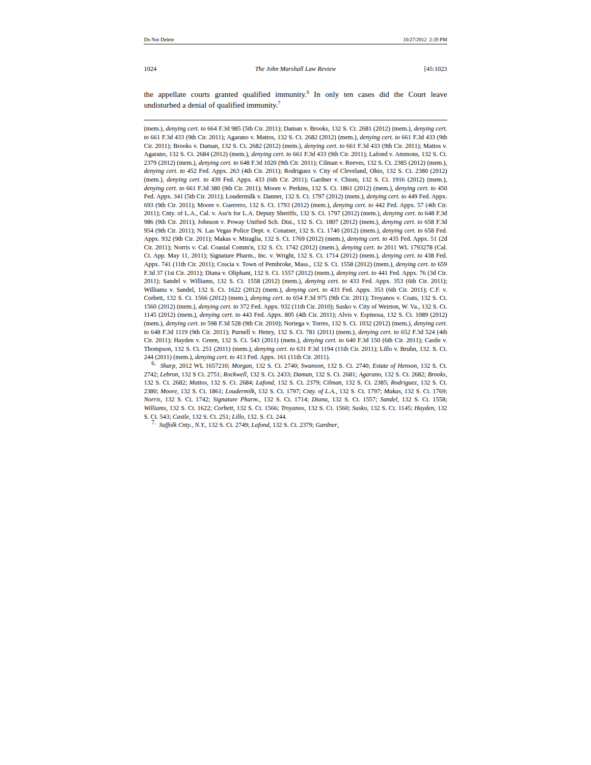Do Not Delete 10/27/2012 2:39 PM
1024 The John Marshall Law Review [45:1023
the appellate courts granted qualified immunity.6 In only ten cases did the Court leave undisturbed a denial of qualified immunity.7
(mem.), denying cert. to 664 F.3d 985 (5th Cir. 2011); Daman v. Brooks, 132 S. Ct. 2681 (2012) (mem.), denying cert. to 661 F.3d 433 (9th Cir. 2011); Agarano v. Mattos, 132 S. Ct. 2682 (2012) (mem.), denying cert. to 661 F.3d 433 (9th Cir. 2011); Brooks v. Daman, 132 S. Ct. 2682 (2012) (mem.), denying cert. to 661 F.3d 433 (9th Cir. 2011); Mattos v. Agarano, 132 S. Ct. 2684 (2012) (mem.), denying cert. to 661 F.3d 433 (9th Cir. 2011); Lafond v. Ammons, 132 S. Ct. 2379 (2012) (mem.), denying cert. to 648 F.3d 1020 (9th Cir. 2011); Cilman v. Reeves, 132 S. Ct. 2385 (2012) (mem.), denying cert. to 452 Fed. Appx. 263 (4th Cir. 2011); Rodriguez v. City of Cleveland, Ohio, 132 S. Ct. 2380 (2012) (mem.), denying cert. to 439 Fed. Appx. 433 (6th Cir. 2011); Gardner v. Chism, 132 S. Ct. 1916 (2012) (mem.), denying cert. to 661 F.3d 380 (9th Cir. 2011); Moore v. Perkins, 132 S. Ct. 1861 (2012) (mem.), denying cert. to 450 Fed. Appx. 341 (5th Cir. 2011); Loudermilk v. Danner, 132 S. Ct. 1797 (2012) (mem.), denying cert. to 449 Fed. Appx. 693 (9th Cir. 2011); Moore v. Guerrero, 132 S. Ct. 1793 (2012) (mem.), denying cert. to 442 Fed. Appx. 57 (4th Cir. 2011); Cnty. of L.A., Cal. v. Ass'n for L.A. Deputy Sheriffs, 132 S. Ct. 1797 (2012) (mem.), denying cert. to 648 F.3d 986 (9th Cir. 2011); Johnson v. Poway Unified Sch. Dist., 132 S. Ct. 1807 (2012) (mem.), denying cert. to 658 F.3d 954 (9th Cir. 2011); N. Las Vegas Police Dept. v. Conatser, 132 S. Ct. 1740 (2012) (mem.), denying cert. to 658 Fed. Appx. 932 (9th Cir. 2011); Makas v. Miraglia, 132 S. Ct. 1769 (2012) (mem.), denying cert. to 435 Fed. Appx. 51 (2d Cir. 2011); Norris v. Cal. Coastal Comm'n, 132 S. Ct. 1742 (2012) (mem.), denying cert. to 2011 WL 1793278 (Cal. Ct. App. May 11, 2011); Signature Pharm., Inc. v. Wright, 132 S. Ct. 1714 (2012) (mem.), denying cert. to 438 Fed. Appx. 741 (11th Cir. 2011); Coscia v. Town of Pembroke, Mass., 132 S. Ct. 1558 (2012) (mem.), denying cert. to 659 F.3d 37 (1st Cir. 2011); Diana v. Oliphant, 132 S. Ct. 1557 (2012) (mem.), denying cert. to 441 Fed. Appx. 76 (3d Cir. 2011); Sandel v. Williams, 132 S. Ct. 1558 (2012) (mem.), denying cert. to 433 Fed. Appx. 353 (6th Cir. 2011); Williams v. Sandel, 132 S. Ct. 1622 (2012) (mem.), denying cert. to 433 Fed. Appx. 353 (6th Cir. 2011); C.F. v. Corbett, 132 S. Ct. 1566 (2012) (mem.), denying cert. to 654 F.3d 975 (9th Cir. 2011); Troyanos v. Coats, 132 S. Ct. 1560 (2012) (mem.), denying cert. to 372 Fed. Appx. 932 (11th Cir. 2010); Susko v. City of Weirton, W. Va., 132 S. Ct. 1145 (2012) (mem.), denying cert. to 443 Fed. Appx. 805 (4th Cir. 2011); Alvis v. Espinosa, 132 S. Ct. 1089 (2012) (mem.), denying cert. to 598 F.3d 528 (9th Cir. 2010); Noriega v. Torres, 132 S. Ct. 1032 (2012) (mem.), denying cert. to 648 F.3d 1119 (9th Cir. 2011); Purnell v. Henry, 132 S. Ct. 781 (2011) (mem.), denying cert. to 652 F.3d 524 (4th Cir. 2011); Hayden v. Green, 132 S. Ct. 543 (2011) (mem.), denying cert. to 640 F.3d 150 (6th Cir. 2011); Castle v. Thompson, 132 S. Ct. 251 (2011) (mem.), denying cert. to 631 F.3d 1194 (11th Cir. 2011); Lillo v. Bruhn, 132. S. Ct. 244 (2011) (mem.), denying cert. to 413 Fed. Appx. 161 (11th Cir. 2011).
6. Sharp, 2012 WL 1657210; Morgan, 132 S. Ct. 2740; Swanson, 132 S. Ct. 2740; Estate of Henson, 132 S. Ct. 2742; Lebron, 132 S Ct. 2751; Rockwell, 132 S. Ct. 2433; Daman, 132 S. Ct. 2681; Agarano, 132 S. Ct. 2682; Brooks, 132 S. Ct. 2682; Mattos, 132 S. Ct. 2684; Lafond, 132 S. Ct. 2379; Cilman, 132 S. Ct. 2385; Rodriguez, 132 S. Ct. 2380; Moore, 132 S. Ct. 1861; Loudermilk, 132 S. Ct. 1797; Cnty. of L.A., 132 S. Ct. 1797; Makas, 132 S. Ct. 1769; Norris, 132 S. Ct. 1742; Signature Pharm., 132 S. Ct. 1714; Diana, 132 S. Ct. 1557; Sandel, 132 S. Ct. 1558; Williams, 132 S. Ct. 1622; Corbett, 132 S. Ct. 1566; Troyanos, 132 S. Ct. 1560; Susko, 132 S. Ct. 1145; Hayden, 132 S. Ct. 543; Castle, 132 S. Ct. 251; Lillo, 132. S. Ct. 244.
7. Suffolk Cnty., N.Y., 132 S. Ct. 2749; Lafond, 132 S. Ct. 2379; Gardner,